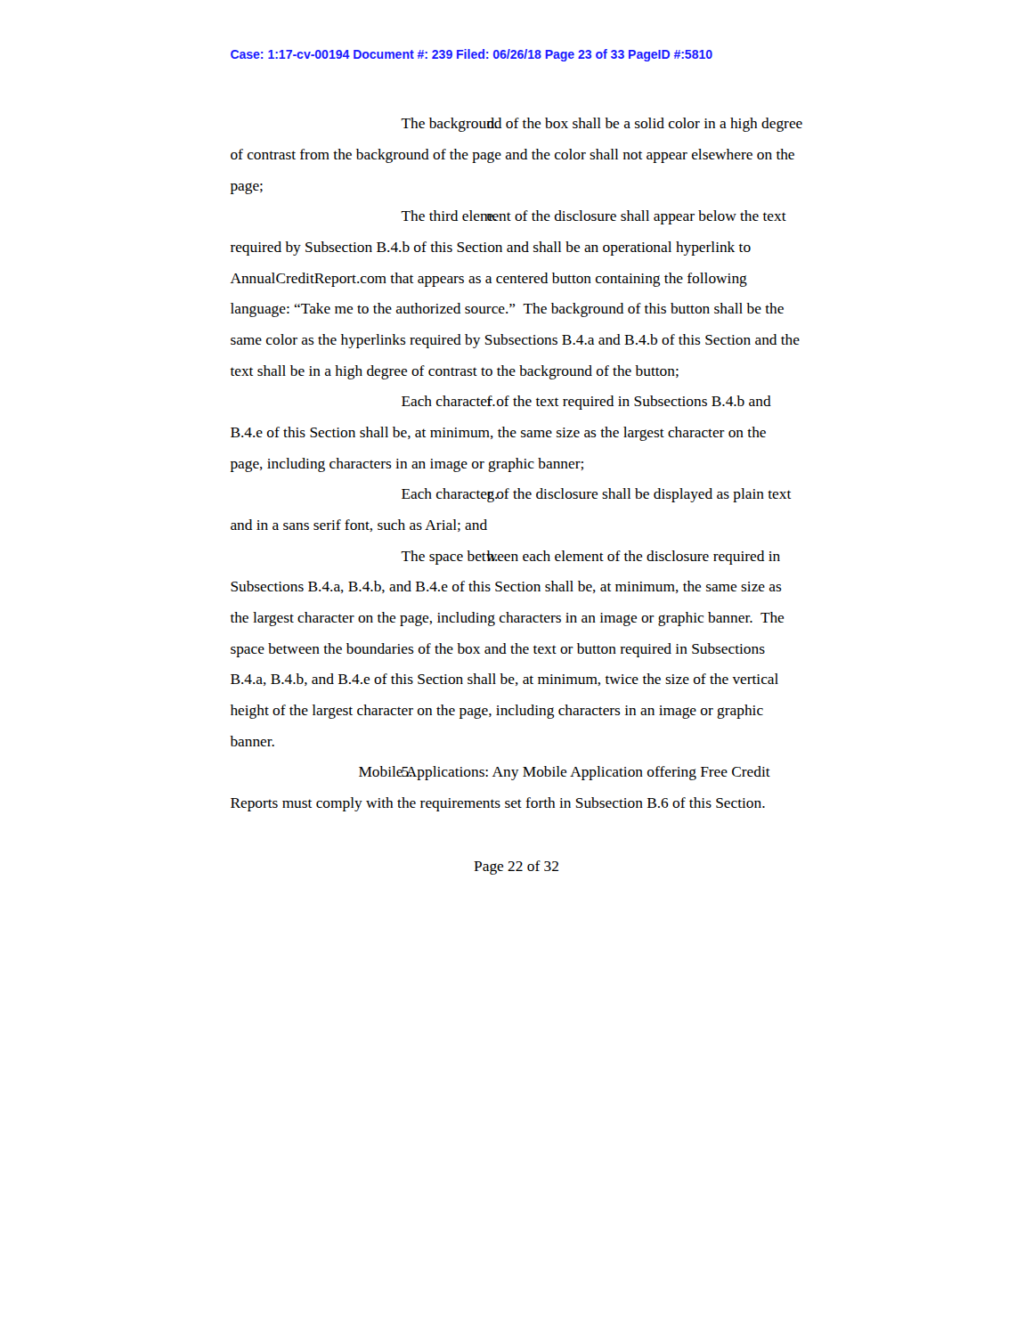Case: 1:17-cv-00194 Document #: 239 Filed: 06/26/18 Page 23 of 33 PageID #:5810
d. The background of the box shall be a solid color in a high degree of contrast from the background of the page and the color shall not appear elsewhere on the page;
e. The third element of the disclosure shall appear below the text required by Subsection B.4.b of this Section and shall be an operational hyperlink to AnnualCreditReport.com that appears as a centered button containing the following language: “Take me to the authorized source.” The background of this button shall be the same color as the hyperlinks required by Subsections B.4.a and B.4.b of this Section and the text shall be in a high degree of contrast to the background of the button;
f. Each character of the text required in Subsections B.4.b and B.4.e of this Section shall be, at minimum, the same size as the largest character on the page, including characters in an image or graphic banner;
g. Each character of the disclosure shall be displayed as plain text and in a sans serif font, such as Arial; and
h. The space between each element of the disclosure required in Subsections B.4.a, B.4.b, and B.4.e of this Section shall be, at minimum, the same size as the largest character on the page, including characters in an image or graphic banner. The space between the boundaries of the box and the text or button required in Subsections B.4.a, B.4.b, and B.4.e of this Section shall be, at minimum, twice the size of the vertical height of the largest character on the page, including characters in an image or graphic banner.
5. Mobile Applications: Any Mobile Application offering Free Credit Reports must comply with the requirements set forth in Subsection B.6 of this Section.
Page 22 of 32